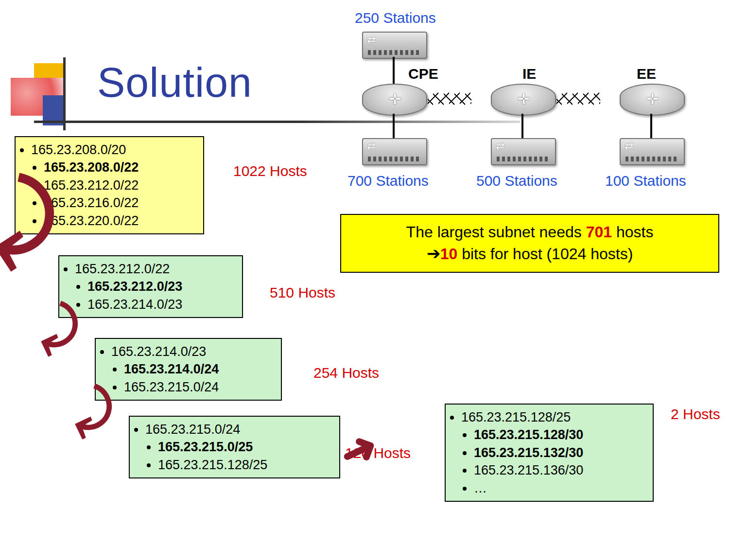Solution
250 Stations
CPE
IE
EE
700 Stations
500 Stations
100 Stations
The largest subnet needs 701 hosts
➔10 bits for host (1024 hosts)
165.23.208.0/20
165.23.208.0/22
165.23.212.0/22
165.23.216.0/22
165.23.220.0/22
1022 Hosts
165.23.212.0/22
165.23.212.0/23
165.23.214.0/23
510 Hosts
165.23.214.0/23
165.23.214.0/24
165.23.215.0/24
254 Hosts
165.23.215.0/24
165.23.215.0/25
165.23.215.128/25
126 Hosts
165.23.215.128/25
165.23.215.128/30
165.23.215.132/30
165.23.215.136/30
…
2 Hosts
⤸
⤸
⤸
➜